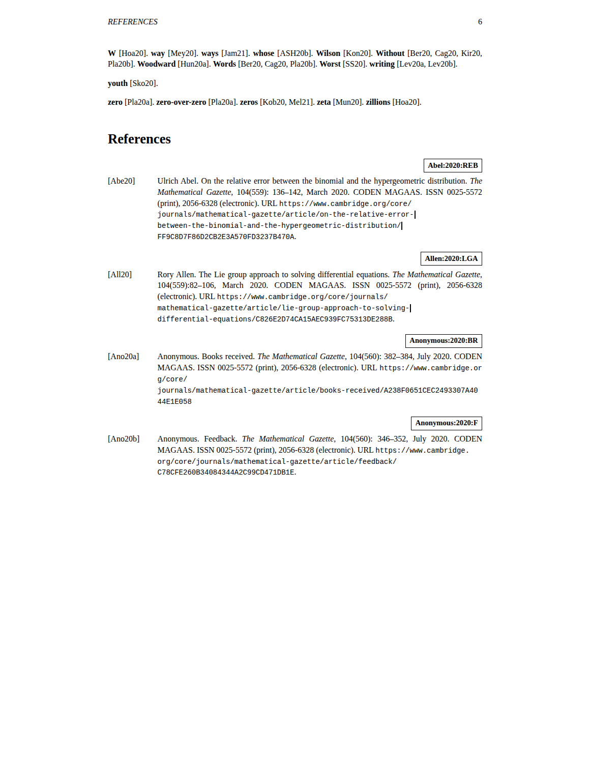REFERENCES 6
W [Hoa20]. way [Mey20]. ways [Jam21]. whose [ASH20b]. Wilson [Kon20]. Without [Ber20, Cag20, Kir20, Pla20b]. Woodward [Hun20a]. Words [Ber20, Cag20, Pla20b]. Worst [SS20]. writing [Lev20a, Lev20b].
youth [Sko20].
zero [Pla20a]. zero-over-zero [Pla20a]. zeros [Kob20, Mel21]. zeta [Mun20]. zillions [Hoa20].
References
Abel:2020:REB
[Abe20]
Ulrich Abel. On the relative error between the binomial and the hypergeometric distribution. The Mathematical Gazette, 104(559): 136–142, March 2020. CODEN MAGAAS. ISSN 0025-5572 (print), 2056-6328 (electronic). URL https://www.cambridge.org/core/
journals/mathematical-gazette/article/on-the-relative-error-
between-the-binomial-and-the-hypergeometric-distribution/
FF9C8D7F86D2CB2E3A570FD3237B470A.
Allen:2020:LGA
[All20]
Rory Allen. The Lie group approach to solving differential equations. The Mathematical Gazette, 104(559):82–106, March 2020. CODEN MAGAAS. ISSN 0025-5572 (print), 2056-6328 (electronic). URL https://www.cambridge.org/core/journals/
mathematical-gazette/article/lie-group-approach-to-solving-
differential-equations/C826E2D74CA15AEC939FC75313DE288B.
Anonymous:2020:BR
[Ano20a]
Anonymous. Books received. The Mathematical Gazette, 104(560): 382–384, July 2020. CODEN MAGAAS. ISSN 0025-5572 (print), 2056-6328 (electronic). URL https://www.cambridge.org/core/
journals/mathematical-gazette/article/books-received/A238F0651CEC2493307A4044E1E058
Anonymous:2020:F
[Ano20b]
Anonymous. Feedback. The Mathematical Gazette, 104(560): 346–352, July 2020. CODEN MAGAAS. ISSN 0025-5572 (print), 2056-6328 (electronic). URL https://www.cambridge.
org/core/journals/mathematical-gazette/article/feedback/
C78CFE260B34084344A2C99CD471DB1E.